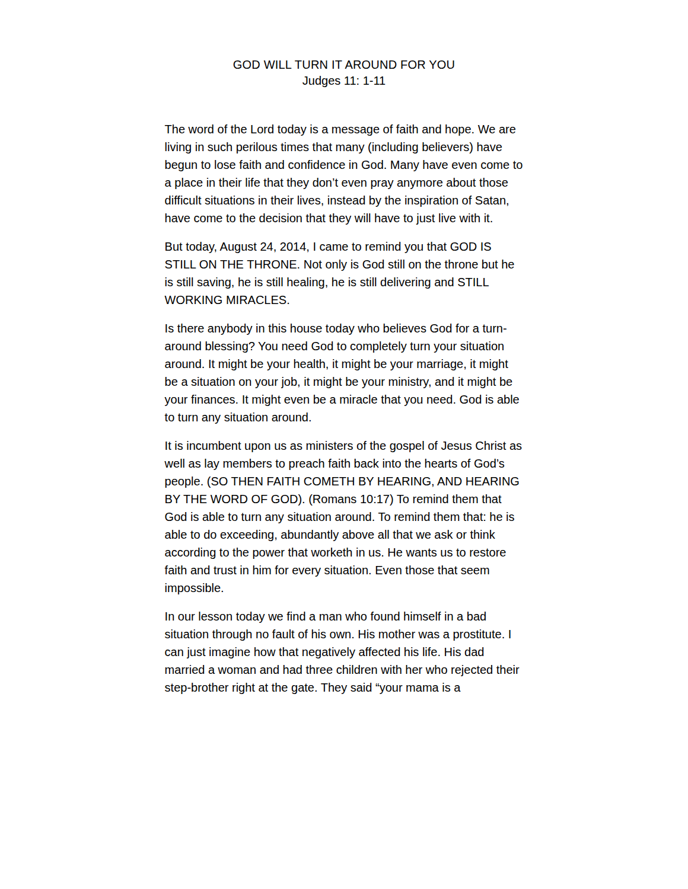GOD WILL TURN IT AROUND FOR YOU
Judges 11: 1-11
The word of the Lord today is a message of faith and hope. We are living in such perilous times that many (including believers) have begun to lose faith and confidence in God. Many have even come to a place in their life that they don’t even pray anymore about those difficult situations in their lives, instead by the inspiration of Satan, have come to the decision that they will have to just live with it.
But today, August 24, 2014, I came to remind you that GOD IS STILL ON THE THRONE. Not only is God still on the throne but he is still saving, he is still healing, he is still delivering and STILL WORKING MIRACLES.
Is there anybody in this house today who believes God for a turn-around blessing? You need God to completely turn your situation around. It might be your health, it might be your marriage, it might be a situation on your job, it might be your ministry, and it might be your finances. It might even be a miracle that you need. God is able to turn any situation around.
It is incumbent upon us as ministers of the gospel of Jesus Christ as well as lay members to preach faith back into the hearts of God’s people. (SO THEN FAITH COMETH BY HEARING, AND HEARING BY THE WORD OF GOD). (Romans 10:17) To remind them that God is able to turn any situation around. To remind them that: he is able to do exceeding, abundantly above all that we ask or think according to the power that worketh in us. He wants us to restore faith and trust in him for every situation. Even those that seem impossible.
In our lesson today we find a man who found himself in a bad situation through no fault of his own. His mother was a prostitute. I can just imagine how that negatively affected his life. His dad married a woman and had three children with her who rejected their step-brother right at the gate. They said “your mama is a